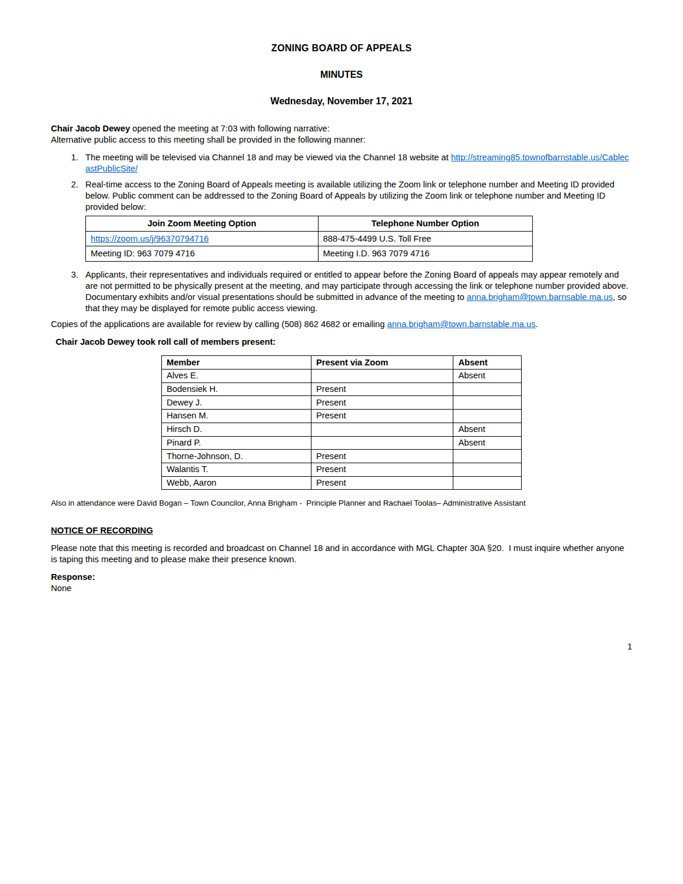ZONING BOARD OF APPEALS
MINUTES
Wednesday, November 17, 2021
Chair Jacob Dewey opened the meeting at 7:03 with following narrative:
Alternative public access to this meeting shall be provided in the following manner:
The meeting will be televised via Channel 18 and may be viewed via the Channel 18 website at http://streaming85.townofbarnstable.us/CablecastPublicSite/
Real-time access to the Zoning Board of Appeals meeting is available utilizing the Zoom link or telephone number and Meeting ID provided below. Public comment can be addressed to the Zoning Board of Appeals by utilizing the Zoom link or telephone number and Meeting ID provided below:
| Join Zoom Meeting Option | Telephone Number Option |
| --- | --- |
| https://zoom.us/j/96370794716 | 888-475-4499 U.S. Toll Free |
| Meeting ID: 963 7079 4716 | Meeting I.D. 963 7079 4716 |
Applicants, their representatives and individuals required or entitled to appear before the Zoning Board of appeals may appear remotely and are not permitted to be physically present at the meeting, and may participate through accessing the link or telephone number provided above. Documentary exhibits and/or visual presentations should be submitted in advance of the meeting to anna.brigham@town.barnsable.ma.us, so that they may be displayed for remote public access viewing.
Copies of the applications are available for review by calling (508) 862 4682 or emailing anna.brigham@town.barnstable.ma.us.
Chair Jacob Dewey took roll call of members present:
| Member | Present via Zoom | Absent |
| --- | --- | --- |
| Alves E. | | Absent |
| Bodensiek H. | Present | |
| Dewey J. | Present | |
| Hansen M. | Present | |
| Hirsch D. | | Absent |
| Pinard P. | | Absent |
| Thorne-Johnson, D. | Present | |
| Walantis T. | Present | |
| Webb, Aaron | Present | |
Also in attendance were David Bogan – Town Councilor, Anna Brigham - Principle Planner and Rachael Toolas– Administrative Assistant
NOTICE OF RECORDING
Please note that this meeting is recorded and broadcast on Channel 18 and in accordance with MGL Chapter 30A §20. I must inquire whether anyone is taping this meeting and to please make their presence known.
Response:
None
1